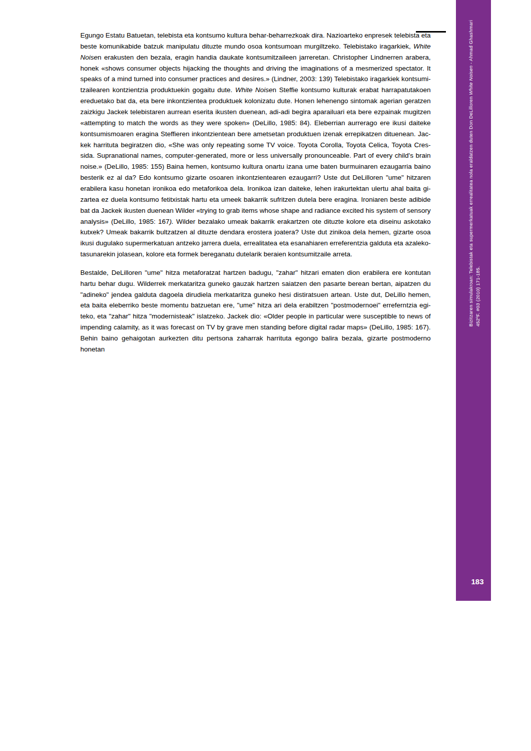Egungo Estatu Batuetan, telebista eta kontsumo kultura behar-beharrezkoak dira. Nazioarteko enpresek telebista eta beste komunikabide batzuk manipulatu dituzte mundo osoa kontsumoan murgiltzeko. Telebistako iragarkiek, White Noisen erakusten den bezala, eragin handia daukate kontsumitzaileen jarreretan. Christopher Lindnerren arabera, honek «shows consumer objects hijacking the thoughts and driving the imaginations of a mesmerized spectator. It speaks of a mind turned into consumer practices and desires.» (Lindner, 2003: 139) Telebistako iragarkiek kontsumitzailearen kontzientzia produktuekin gogaitu dute. White Noisen Steffie kontsumo kulturak erabat harrapatutakoen ereduetako bat da, eta bere inkontzientea produktuek kolonizatu dute. Honen lehenengo sintomak agerian geratzen zaizkigu Jackek telebistaren aurrean eserita ikusten duenean, adi-adi begira aparailuari eta bere ezpainak mugitzen «attempting to match the words as they were spoken» (DeLillo, 1985: 84). Eleberrian aurrerago ere ikusi daiteke kontsumismoaren eragina Steffieren inkontzientean bere ametsetan produktuen izenak errepikatzen dituenean. Jackek harrituta begiratzen dio, «She was only repeating some TV voice. Toyota Corolla, Toyota Celica, Toyota Cressida. Supranational names, computer-generated, more or less universally pronounceable. Part of every child's brain noise.» (DeLillo, 1985: 155) Baina hemen, kontsumo kultura onartu izana ume baten burmuinaren ezaugarria baino besterik ez al da? Edo kontsumo gizarte osoaren inkontzientearen ezaugarri? Uste dut DeLilloren "ume" hitzaren erabilera kasu honetan ironikoa edo metaforikoa dela. Ironikoa izan daiteke, lehen irakurtektan ulertu ahal baita gizartea ez duela kontsumo fetitxistak hartu eta umeek bakarrik sufritzen dutela bere eragina. Ironiaren beste adibide bat da Jackek ikusten duenean Wilder «trying to grab items whose shape and radiance excited his system of sensory analysis» (DeLillo, 1985: 167). Wilder bezalako umeak bakarrik erakartzen ote dituzte kolore eta diseinu askotako kutxek? Umeak bakarrik bultzatzen al dituzte dendara erostera joatera? Uste dut zinikoa dela hemen, gizarte osoa ikusi dugulako supermerkatuan antzeko jarrera duela, errealitatea eta esanahiaren erreferentzia galduta eta azalekotasunarekin jolasean, kolore eta formek bereganatu dutelarik beraien kontsumitzaile arreta.
Bestalde, DeLilloren "ume" hitza metaforatzat hartzen badugu, "zahar" hitzari ematen dion erabilera ere kontutan hartu behar dugu. Wilderrek merkataritza guneko gauzak hartzen saiatzen den pasarte berean bertan, aipatzen du "adineko" jendea galduta dagoela dirudiela merkataritza guneko hesi distiratsuen artean. Uste dut, DeLillo hemen, eta baita eleberriko beste momentu batzuetan ere, "ume" hitza ari dela erabiltzen "postmodernoei" erreferntzia egiteko, eta "zahar" hitza "modernisteak" islatzeko. Jackek dio: «Older people in particular were susceptible to news of impending calamity, as it was forecast on TV by grave men standing before digital radar maps» (DeLillo, 1985: 167). Behin baino gehaigotan aurkezten ditu pertsona zaharrak harrituta egongo balira bezala, gizarte postmoderno honetan
Bizitzaren simulakroan: Telebistak eta supermerkatuak errealitatea nola eraldatzen duten Don DeLilloren White Noisen - Ahmad Ghashmari
452ºF. #03 (2010) 171-185.
183